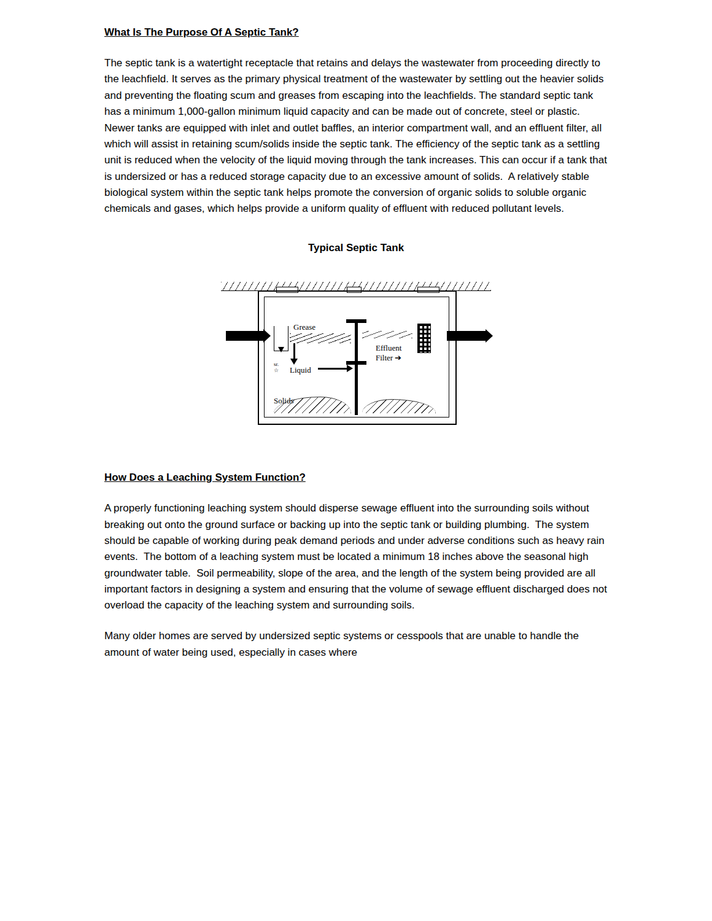What Is The Purpose Of A Septic Tank?
The septic tank is a watertight receptacle that retains and delays the wastewater from proceeding directly to the leachfield. It serves as the primary physical treatment of the wastewater by settling out the heavier solids and preventing the floating scum and greases from escaping into the leachfields. The standard septic tank has a minimum 1,000-gallon minimum liquid capacity and can be made out of concrete, steel or plastic. Newer tanks are equipped with inlet and outlet baffles, an interior compartment wall, and an effluent filter, all which will assist in retaining scum/solids inside the septic tank. The efficiency of the septic tank as a settling unit is reduced when the velocity of the liquid moving through the tank increases. This can occur if a tank that is undersized or has a reduced storage capacity due to an excessive amount of solids. A relatively stable biological system within the septic tank helps promote the conversion of organic solids to soluble organic chemicals and gases, which helps provide a uniform quality of effluent with reduced pollutant levels.
Typical Septic Tank
sr.
☆
Grease Liquid Solids Effluent
Filter ➔
How Does a Leaching System Function?
A properly functioning leaching system should disperse sewage effluent into the surrounding soils without breaking out onto the ground surface or backing up into the septic tank or building plumbing. The system should be capable of working during peak demand periods and under adverse conditions such as heavy rain events. The bottom of a leaching system must be located a minimum 18 inches above the seasonal high groundwater table. Soil permeability, slope of the area, and the length of the system being provided are all important factors in designing a system and ensuring that the volume of sewage effluent discharged does not overload the capacity of the leaching system and surrounding soils.
Many older homes are served by undersized septic systems or cesspools that are unable to handle the amount of water being used, especially in cases where